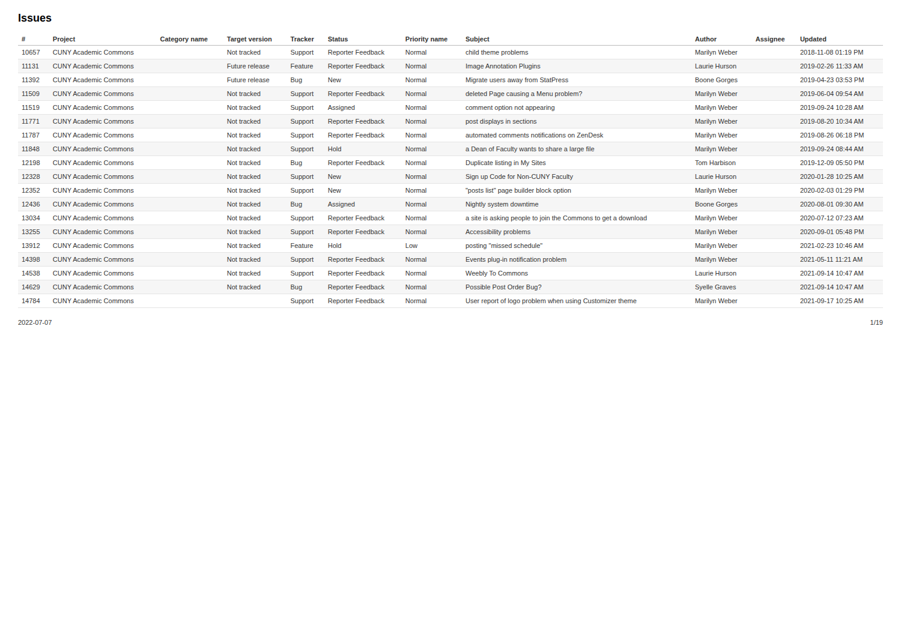Issues
| # | Project | Category name | Target version | Tracker | Status | Priority name | Subject | Author | Assignee | Updated |
| --- | --- | --- | --- | --- | --- | --- | --- | --- | --- | --- |
| 10657 | CUNY Academic Commons | | Not tracked | Support | Reporter Feedback | Normal | child theme problems | Marilyn Weber | | 2018-11-08 01:19 PM |
| 11131 | CUNY Academic Commons | | Future release | Feature | Reporter Feedback | Normal | Image Annotation Plugins | Laurie Hurson | | 2019-02-26 11:33 AM |
| 11392 | CUNY Academic Commons | | Future release | Bug | New | Normal | Migrate users away from StatPress | Boone Gorges | | 2019-04-23 03:53 PM |
| 11509 | CUNY Academic Commons | | Not tracked | Support | Reporter Feedback | Normal | deleted Page causing a Menu problem? | Marilyn Weber | | 2019-06-04 09:54 AM |
| 11519 | CUNY Academic Commons | | Not tracked | Support | Assigned | Normal | comment option not appearing | Marilyn Weber | | 2019-09-24 10:28 AM |
| 11771 | CUNY Academic Commons | | Not tracked | Support | Reporter Feedback | Normal | post displays in sections | Marilyn Weber | | 2019-08-20 10:34 AM |
| 11787 | CUNY Academic Commons | | Not tracked | Support | Reporter Feedback | Normal | automated comments notifications on ZenDesk | Marilyn Weber | | 2019-08-26 06:18 PM |
| 11848 | CUNY Academic Commons | | Not tracked | Support | Hold | Normal | a Dean of Faculty wants to share a large file | Marilyn Weber | | 2019-09-24 08:44 AM |
| 12198 | CUNY Academic Commons | | Not tracked | Bug | Reporter Feedback | Normal | Duplicate listing in My Sites | Tom Harbison | | 2019-12-09 05:50 PM |
| 12328 | CUNY Academic Commons | | Not tracked | Support | New | Normal | Sign up Code for Non-CUNY Faculty | Laurie Hurson | | 2020-01-28 10:25 AM |
| 12352 | CUNY Academic Commons | | Not tracked | Support | New | Normal | "posts list" page builder block option | Marilyn Weber | | 2020-02-03 01:29 PM |
| 12436 | CUNY Academic Commons | | Not tracked | Bug | Assigned | Normal | Nightly system downtime | Boone Gorges | | 2020-08-01 09:30 AM |
| 13034 | CUNY Academic Commons | | Not tracked | Support | Reporter Feedback | Normal | a site is asking people to join the Commons to get a download | Marilyn Weber | | 2020-07-12 07:23 AM |
| 13255 | CUNY Academic Commons | | Not tracked | Support | Reporter Feedback | Normal | Accessibility problems | Marilyn Weber | | 2020-09-01 05:48 PM |
| 13912 | CUNY Academic Commons | | Not tracked | Feature | Hold | Low | posting "missed schedule" | Marilyn Weber | | 2021-02-23 10:46 AM |
| 14398 | CUNY Academic Commons | | Not tracked | Support | Reporter Feedback | Normal | Events plug-in notification problem | Marilyn Weber | | 2021-05-11 11:21 AM |
| 14538 | CUNY Academic Commons | | Not tracked | Support | Reporter Feedback | Normal | Weebly To Commons | Laurie Hurson | | 2021-09-14 10:47 AM |
| 14629 | CUNY Academic Commons | | Not tracked | Bug | Reporter Feedback | Normal | Possible Post Order Bug? | Syelle Graves | | 2021-09-14 10:47 AM |
| 14784 | CUNY Academic Commons | | | Support | Reporter Feedback | Normal | User report of logo problem when using Customizer theme | Marilyn Weber | | 2021-09-17 10:25 AM |
2022-07-07 1/19